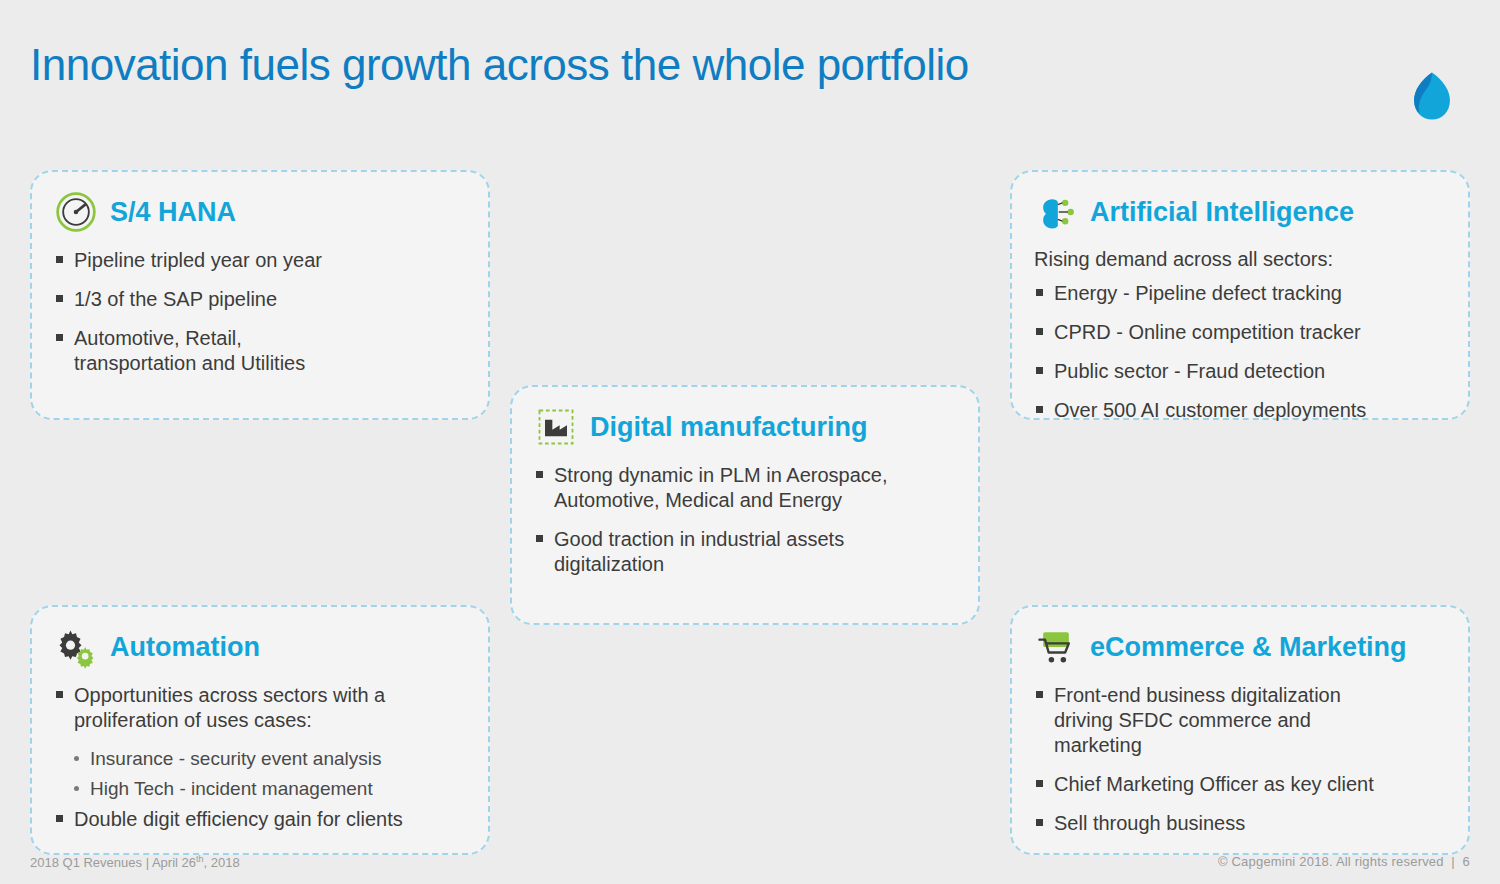Innovation fuels growth across the whole portfolio
S/4 HANA
Pipeline tripled year on year
1/3 of the SAP pipeline
Automotive, Retail,
transportation and Utilities
Artificial Intelligence
Rising demand across all sectors:
Energy - Pipeline defect tracking
CPRD - Online competition tracker
Public sector - Fraud detection
Over 500 AI customer deployments
Digital manufacturing
Strong dynamic in PLM in Aerospace,
Automotive, Medical and Energy
Good traction in industrial assets
digitalization
Automation
Opportunities across sectors with a
proliferation of uses cases:
Insurance - security event analysis
High Tech - incident management
Double digit efficiency gain for clients
eCommerce & Marketing
Front-end business digitalization
driving SFDC commerce and
marketing
Chief Marketing Officer as key client
Sell through business
2018 Q1 Revenues | April 26th, 2018
© Capgemini 2018. All rights reserved | 6